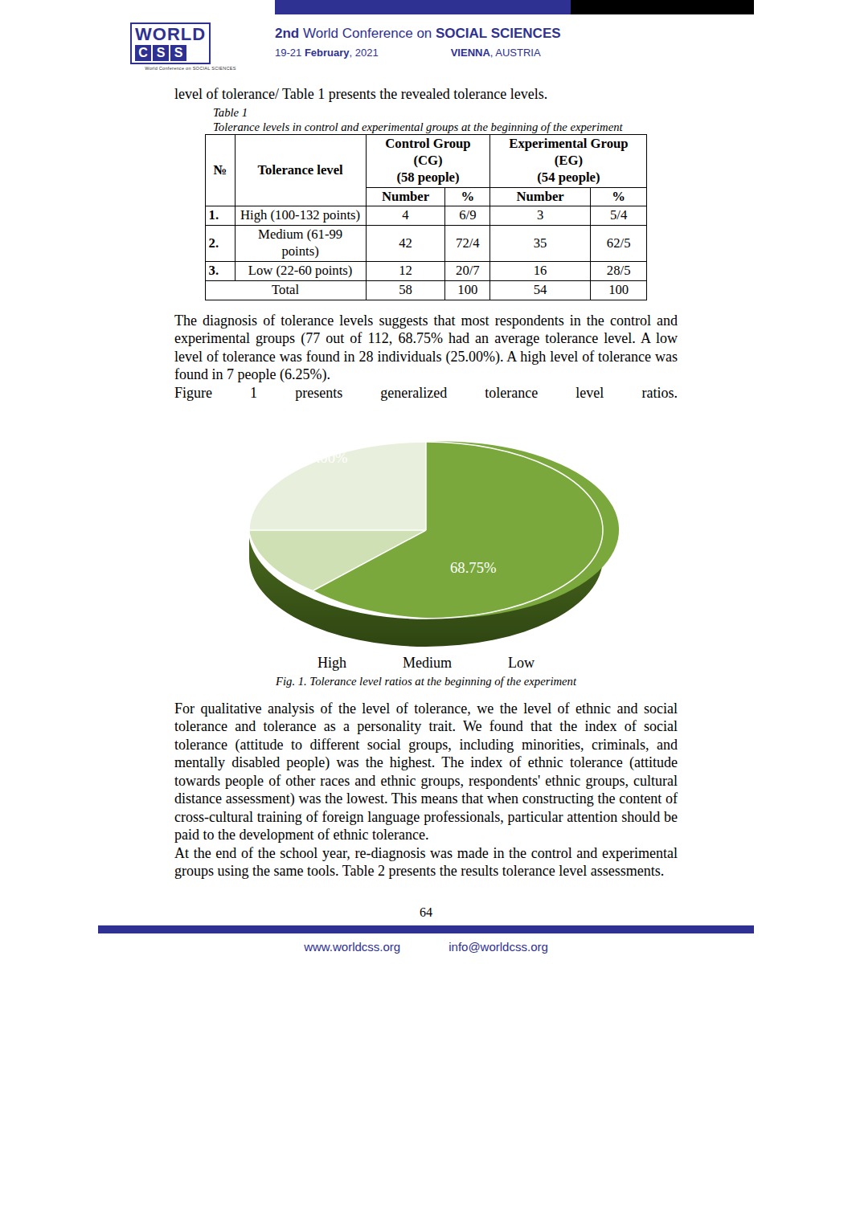WORLD
CSS
World Conference on SOCIAL SCIENCES
2nd World Conference on SOCIAL SCIENCES
19-21 February, 2021 VIENNA, AUSTRIA
level of tolerance/ Table 1 presents the revealed tolerance levels.
Table 1
Tolerance levels in control and experimental groups at the beginning of the experiment
| № | Tolerance level | C ontrol Group (CG) (58 people) | Experimental Group (EG) (54 people) |
| --- | --- | --- | --- |
| Number | % | Number | % |
| 1. | High (100-132 points) | 4 | 6/9 | 3 | 5/4 |
| 2. | Medium (61-99 points) | 42 | 72/4 | 35 | 62/5 |
| 3. | Low (22-60 points) | 12 | 20/7 | 16 | 28/5 |
| Total | 58 | 100 | 54 | 100 |
The diagnosis of tolerance levels suggests that most respondents in the control and experimental groups (77 out of 112, 68.75% had an average tolerance level. A low level of tolerance was found in 28 individuals (25.00%). A high level of tolerance was found in 7 people (6.25%).
Figure 1 presents generalized tolerance level ratios.
6.25%
25.00%
68.75%
High Medium Low
Fig. 1. Tolerance level ratios at the beginning of the experiment
For qualitative analysis of the level of tolerance, we the level of ethnic and social tolerance and tolerance as a personality trait. We found that the index of social tolerance (attitude to different social groups, including minorities, criminals, and mentally disabled people) was the highest. The index of ethnic tolerance (attitude towards people of other races and ethnic groups, respondents' ethnic groups, cultural distance assessment) was the lowest. This means that when constructing the content of cross-cultural training of foreign language professionals, particular attention should be paid to the development of ethnic tolerance.
At the end of the school year, re-diagnosis was made in the control and experimental groups using the same tools. Table 2 presents the results tolerance level assessments.
64
www.worldcss.org info@worldcss.org